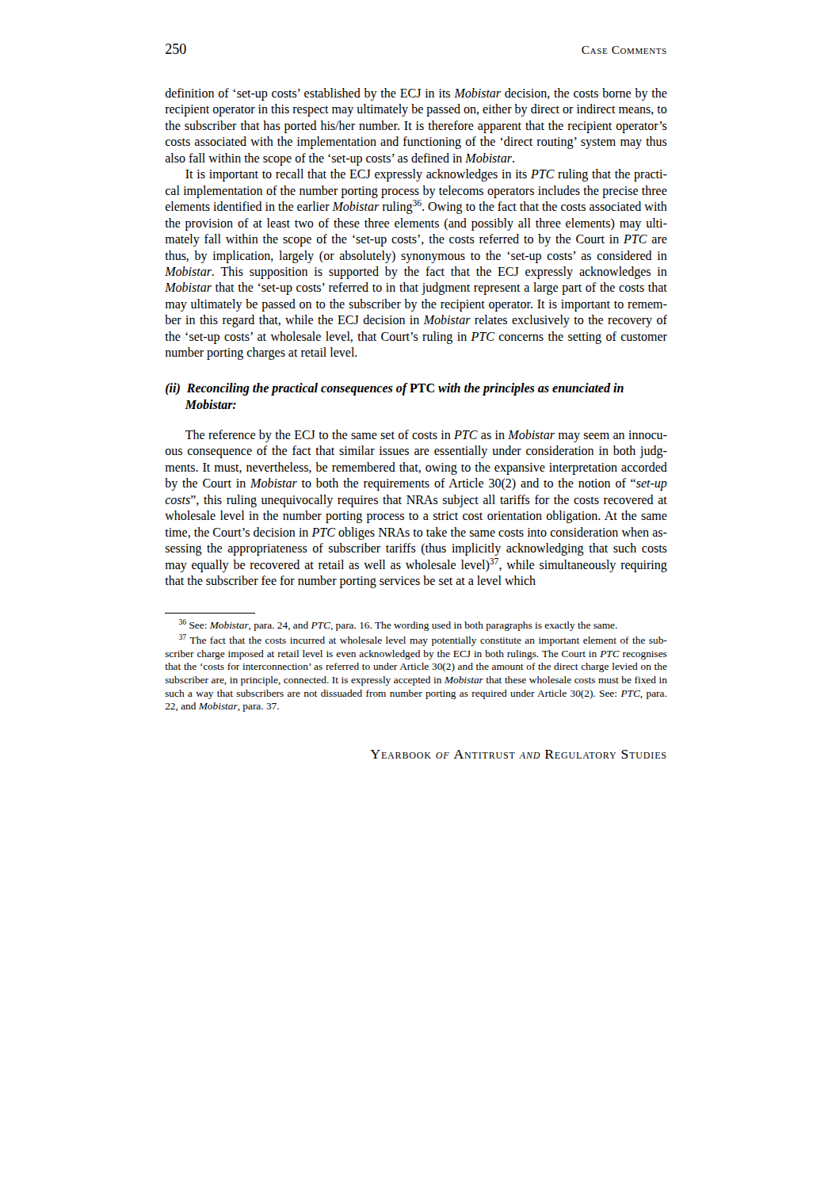250 Case Comments
definition of ‘set-up costs’ established by the ECJ in its Mobistar decision, the costs borne by the recipient operator in this respect may ultimately be passed on, either by direct or indirect means, to the subscriber that has ported his/her number. It is therefore apparent that the recipient operator’s costs associated with the implementation and functioning of the ‘direct routing’ system may thus also fall within the scope of the ‘set-up costs’ as defined in Mobistar.
It is important to recall that the ECJ expressly acknowledges in its PTC ruling that the practical implementation of the number porting process by telecoms operators includes the precise three elements identified in the earlier Mobistar ruling36. Owing to the fact that the costs associated with the provision of at least two of these three elements (and possibly all three elements) may ultimately fall within the scope of the ‘set-up costs’, the costs referred to by the Court in PTC are thus, by implication, largely (or absolutely) synonymous to the ‘set-up costs’ as considered in Mobistar. This supposition is supported by the fact that the ECJ expressly acknowledges in Mobistar that the ‘set-up costs’ referred to in that judgment represent a large part of the costs that may ultimately be passed on to the subscriber by the recipient operator. It is important to remember in this regard that, while the ECJ decision in Mobistar relates exclusively to the recovery of the ‘set-up costs’ at wholesale level, that Court’s ruling in PTC concerns the setting of customer number porting charges at retail level.
(ii) Reconciling the practical consequences of PTC with the principles as enunciated in Mobistar:
The reference by the ECJ to the same set of costs in PTC as in Mobistar may seem an innocuous consequence of the fact that similar issues are essentially under consideration in both judgments. It must, nevertheless, be remembered that, owing to the expansive interpretation accorded by the Court in Mobistar to both the requirements of Article 30(2) and to the notion of “set-up costs”, this ruling unequivocally requires that NRAs subject all tariffs for the costs recovered at wholesale level in the number porting process to a strict cost orientation obligation. At the same time, the Court’s decision in PTC obliges NRAs to take the same costs into consideration when assessing the appropriateness of subscriber tariffs (thus implicitly acknowledging that such costs may equally be recovered at retail as well as wholesale level)37, while simultaneously requiring that the subscriber fee for number porting services be set at a level which
36 See: Mobistar, para. 24, and PTC, para. 16. The wording used in both paragraphs is exactly the same.
37 The fact that the costs incurred at wholesale level may potentially constitute an important element of the subscriber charge imposed at retail level is even acknowledged by the ECJ in both rulings. The Court in PTC recognises that the ‘costs for interconnection’ as referred to under Article 30(2) and the amount of the direct charge levied on the subscriber are, in principle, connected. It is expressly accepted in Mobistar that these wholesale costs must be fixed in such a way that subscribers are not dissuaded from number porting as required under Article 30(2). See: PTC, para. 22, and Mobistar, para. 37.
Yearbook of Antitrust and Regulatory Studies